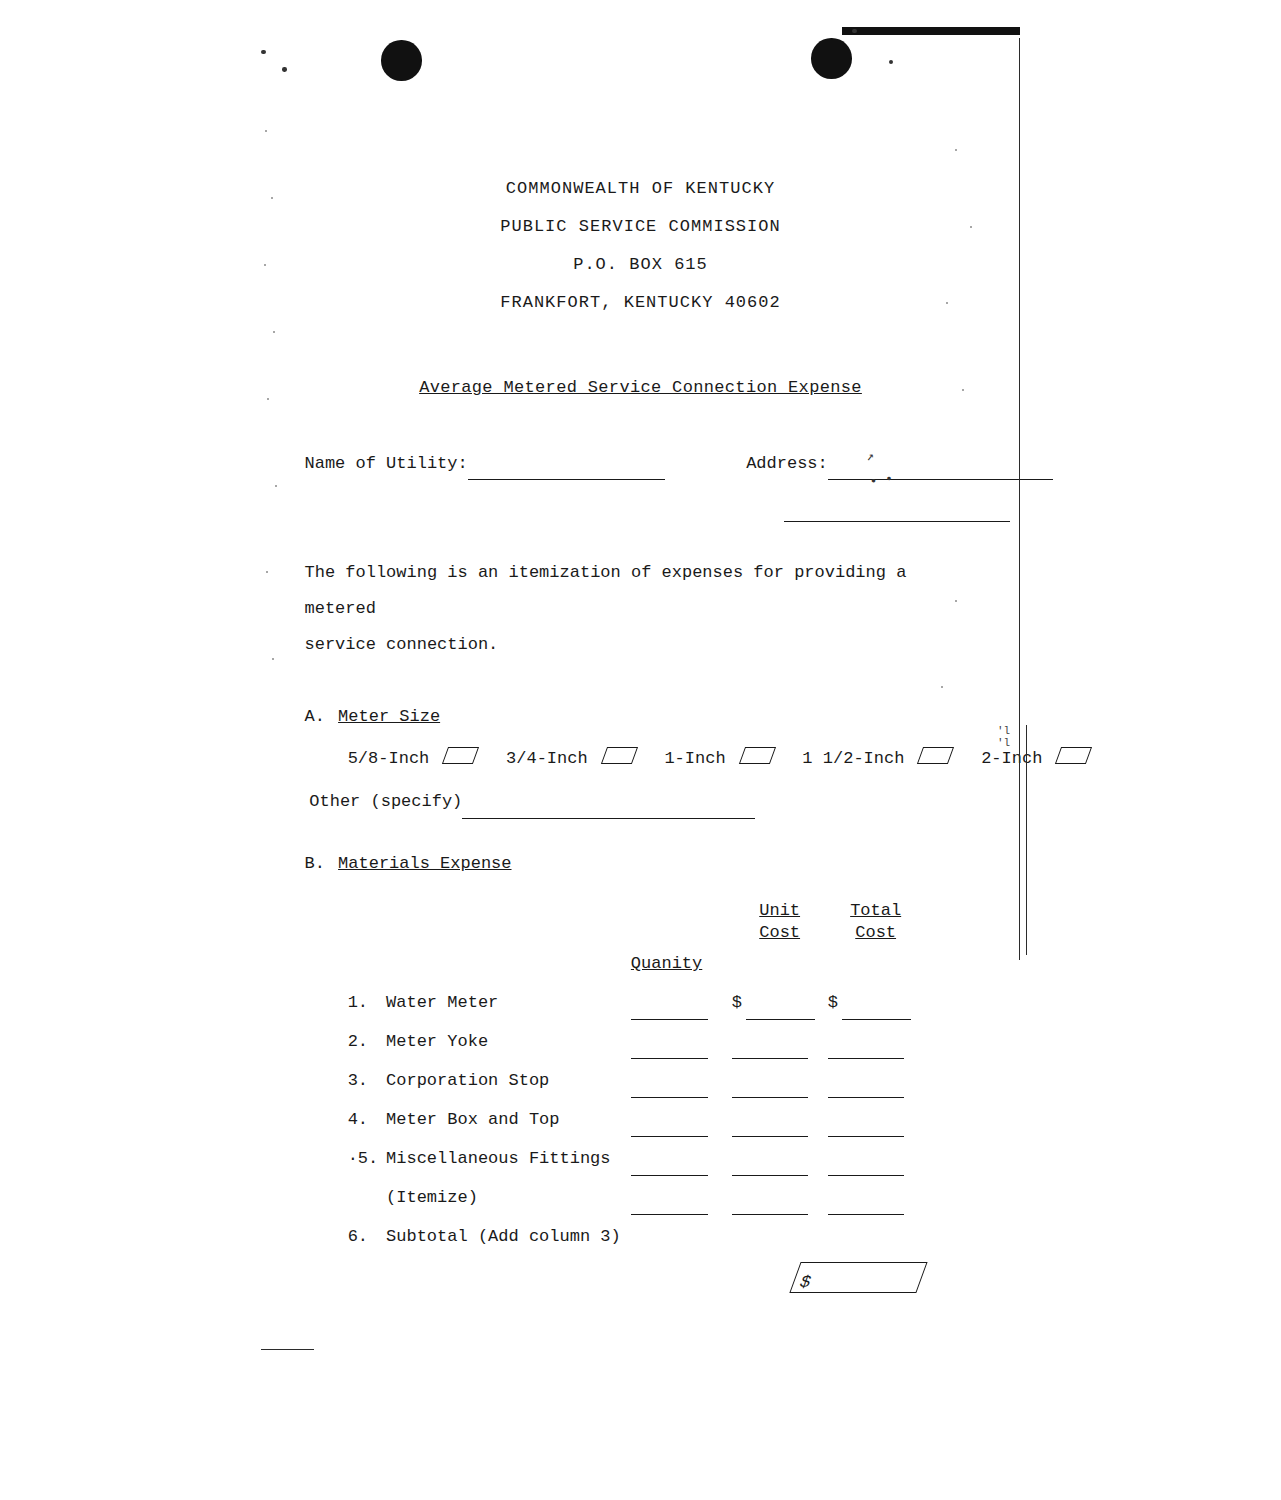'l
'l
COMMONWEALTH OF KENTUCKY
PUBLIC SERVICE COMMISSION
P.O. BOX 615
FRANKFORT, KENTUCKY 40602
Average Metered Service Connection Expense
Name of Utility: Address:
The following is an itemization of expenses for providing a metered
service connection.
A. Meter Size
5/8-Inch 3/4-Inch 1-Inch 1 1/2-Inch 2-Inch
Other (specify)
↗
• •
B. Materials Expense
| | | | Unit Cost | Total Cost |
| | | Quanity | | |
| 1. | Water Meter | | $ | $ |
| 2. | Meter Yoke | | | |
| 3. | Corporation Stop | | | |
| 4. | Meter Box and Top | | | |
| ·5. | Miscellaneous Fittings | | | |
| | (Itemize) | | | |
| 6. | Subtotal (Add column 3) | | |
$